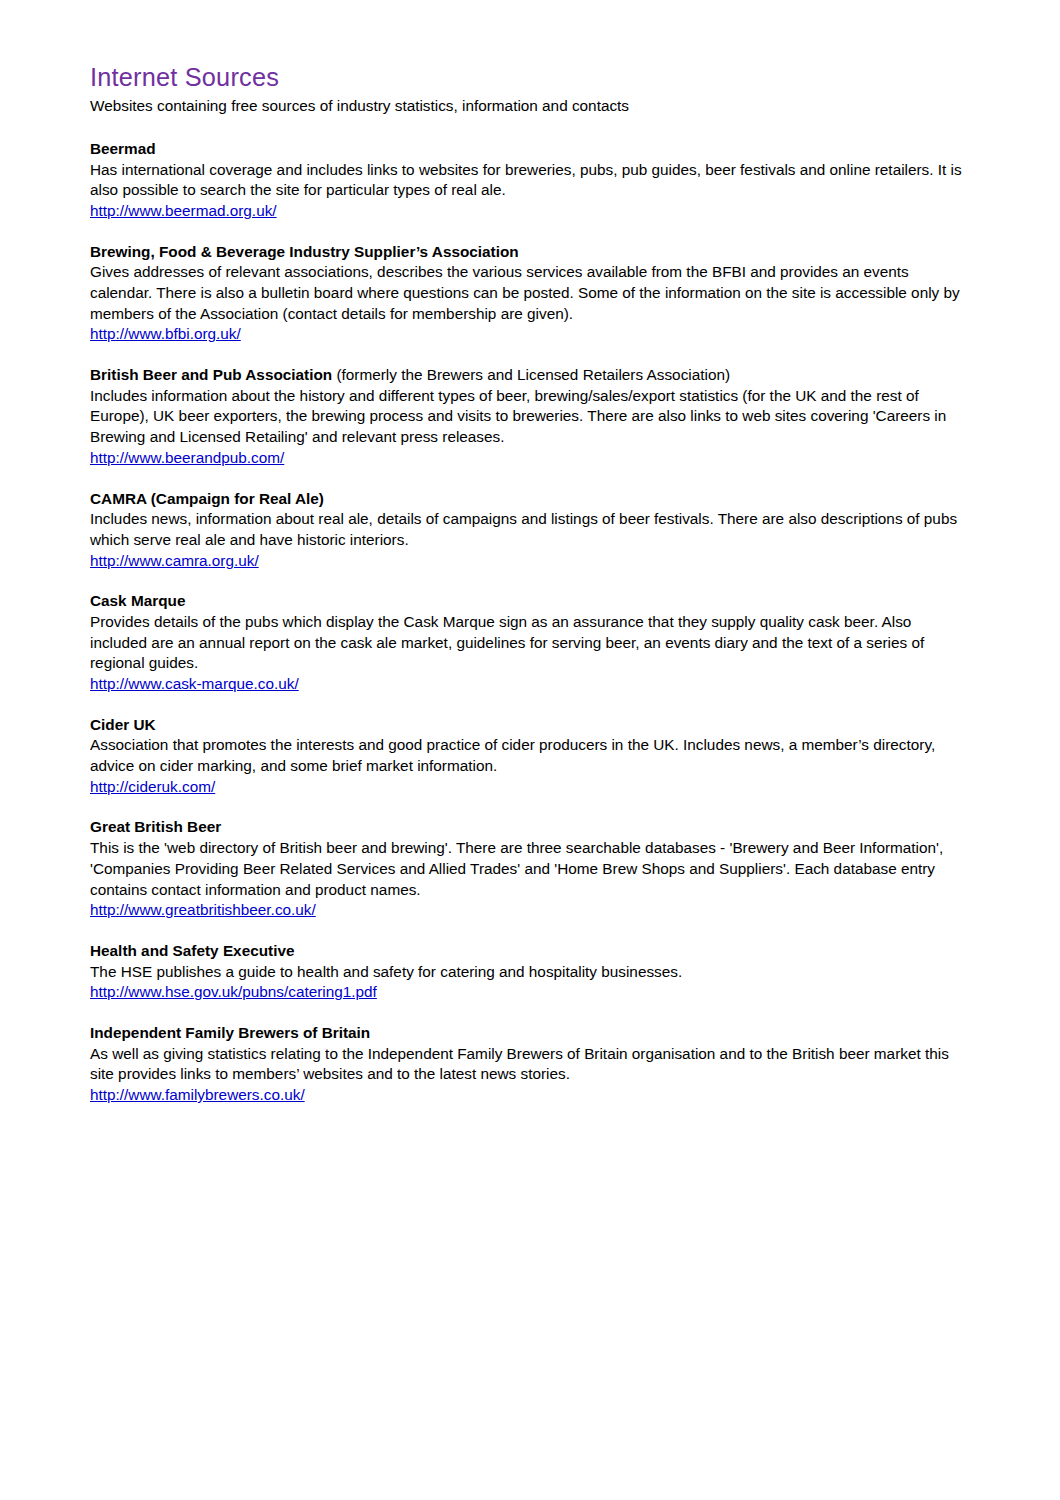Internet Sources
Websites containing free sources of industry statistics, information and contacts
Beermad
Has international coverage and includes links to websites for breweries, pubs, pub guides, beer festivals and online retailers. It is also possible to search the site for particular types of real ale.
http://www.beermad.org.uk/
Brewing, Food & Beverage Industry Supplier’s Association
Gives addresses of relevant associations, describes the various services available from the BFBI and provides an events calendar. There is also a bulletin board where questions can be posted. Some of the information on the site is accessible only by members of the Association (contact details for membership are given).
http://www.bfbi.org.uk/
British Beer and Pub Association (formerly the Brewers and Licensed Retailers Association)
Includes information about the history and different types of beer, brewing/sales/export statistics (for the UK and the rest of Europe), UK beer exporters, the brewing process and visits to breweries. There are also links to web sites covering 'Careers in Brewing and Licensed Retailing' and relevant press releases.
http://www.beerandpub.com/
CAMRA (Campaign for Real Ale)
Includes news, information about real ale, details of campaigns and listings of beer festivals. There are also descriptions of pubs which serve real ale and have historic interiors.
http://www.camra.org.uk/
Cask Marque
Provides details of the pubs which display the Cask Marque sign as an assurance that they supply quality cask beer. Also included are an annual report on the cask ale market, guidelines for serving beer, an events diary and the text of a series of regional guides.
http://www.cask-marque.co.uk/
Cider UK
Association that promotes the interests and good practice of cider producers in the UK. Includes news, a member’s directory, advice on cider marking, and some brief market information.
http://cideruk.com/
Great British Beer
This is the 'web directory of British beer and brewing'. There are three searchable databases - 'Brewery and Beer Information', 'Companies Providing Beer Related Services and Allied Trades' and 'Home Brew Shops and Suppliers'. Each database entry contains contact information and product names.
http://www.greatbritishbeer.co.uk/
Health and Safety Executive
The HSE publishes a guide to health and safety for catering and hospitality businesses.
http://www.hse.gov.uk/pubns/catering1.pdf
Independent Family Brewers of Britain
As well as giving statistics relating to the Independent Family Brewers of Britain organisation and to the British beer market this site provides links to members’ websites and to the latest news stories.
http://www.familybrewers.co.uk/